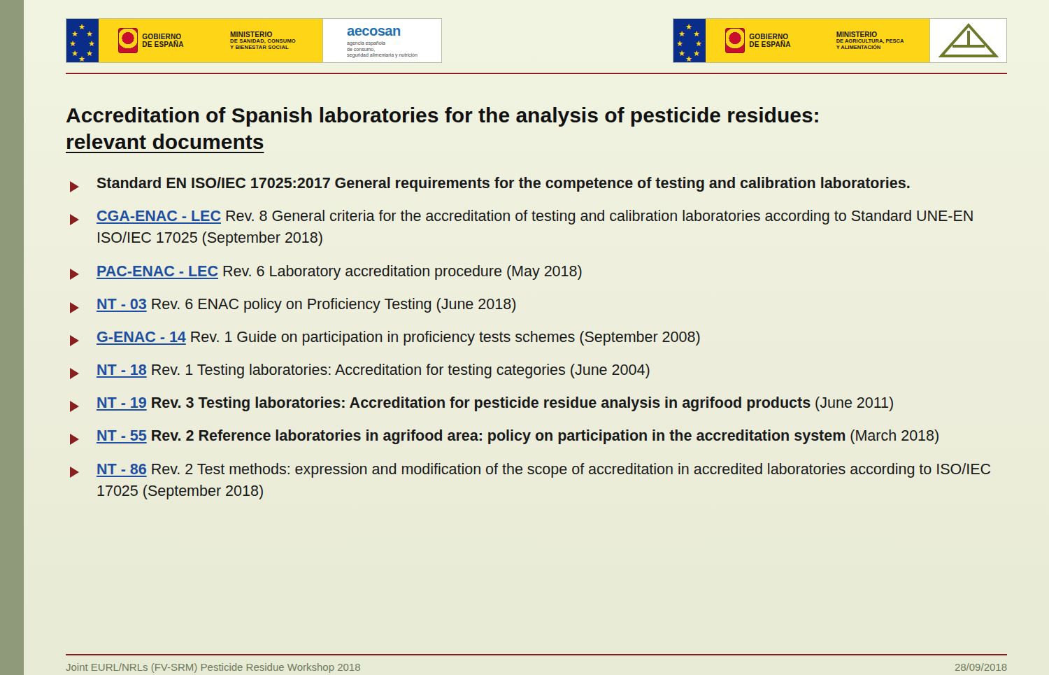★★★ ★★★ ★★
GOBIERNO
DE ESPAÑA
MINISTERIO DE SANIDAD, CONSUMO
Y BIENESTAR SOCIAL
aecosan agencia española
de consumo,
seguridad alimentaria y nutrición
★★★ ★★★ ★★
GOBIERNO
DE ESPAÑA
MINISTERIO DE AGRICULTURA, PESCA
Y ALIMENTACIÓN
Accreditation of Spanish laboratories for the analysis of pesticide residues:
relevant documents
Standard EN ISO/IEC 17025:2017 General requirements for the competence of testing and calibration laboratories.
CGA-ENAC - LEC Rev. 8 General criteria for the accreditation of testing and calibration laboratories according to Standard UNE-EN ISO/IEC 17025 (September 2018)
PAC-ENAC - LEC Rev. 6 Laboratory accreditation procedure (May 2018)
NT - 03 Rev. 6 ENAC policy on Proficiency Testing (June 2018)
G-ENAC - 14 Rev. 1 Guide on participation in proficiency tests schemes (September 2008)
NT - 18 Rev. 1 Testing laboratories: Accreditation for testing categories (June 2004)
NT - 19 Rev. 3 Testing laboratories: Accreditation for pesticide residue analysis in agrifood products (June 2011)
NT - 55 Rev. 2 Reference laboratories in agrifood area: policy on participation in the accreditation system (March 2018)
NT - 86 Rev. 2 Test methods: expression and modification of the scope of accreditation in accredited laboratories according to ISO/IEC 17025 (September 2018)
Joint EURL/NRLs (FV-SRM) Pesticide Residue Workshop 2018 28/09/2018